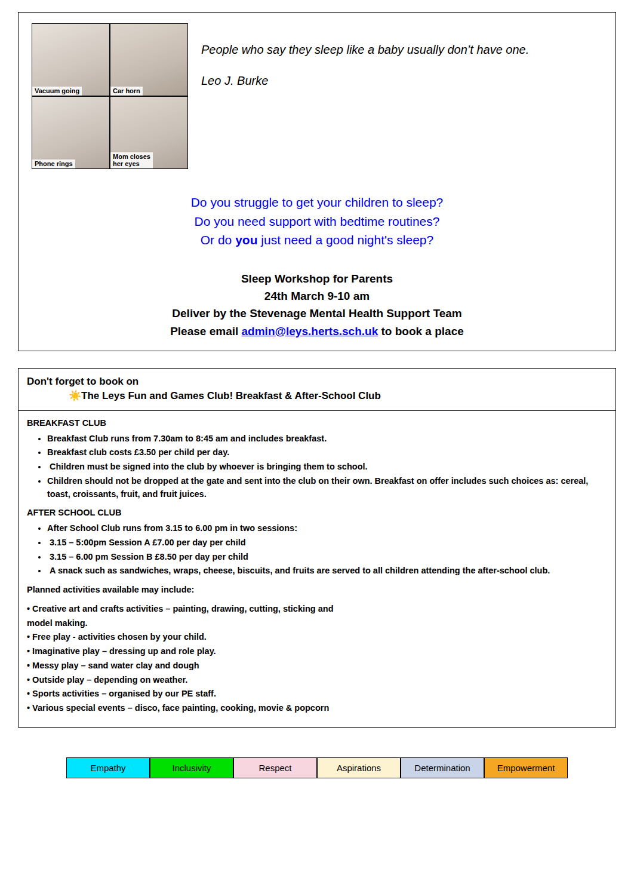Vacuum going
Car horn
Phone rings
Mom closes
her eyes
People who say they sleep like a baby usually don’t have one.
Leo J. Burke
Do you struggle to get your children to sleep?
Do you need support with bedtime routines?
Or do you just need a good night's sleep?
Sleep Workshop for Parents
24th March 9-10 am
Deliver by the Stevenage Mental Health Support Team
Please email admin@leys.herts.sch.uk to book a place
Don't forget to book on
☀️The Leys Fun and Games Club! Breakfast & After-School Club
BREAKFAST CLUB
Breakfast Club runs from 7.30am to 8:45 am and includes breakfast.
Breakfast club costs £3.50 per child per day.
Children must be signed into the club by whoever is bringing them to school.
Children should not be dropped at the gate and sent into the club on their own. Breakfast on offer includes such choices as: cereal, toast, croissants, fruit, and fruit juices.
AFTER SCHOOL CLUB
After School Club runs from 3.15 to 6.00 pm in two sessions:
3.15 – 5:00pm Session A £7.00 per day per child
3.15 – 6.00 pm Session B £8.50 per day per child
A snack such as sandwiches, wraps, cheese, biscuits, and fruits are served to all children attending the after-school club.
Planned activities available may include:
• Creative art and crafts activities – painting, drawing, cutting, sticking and
model making.
• Free play - activities chosen by your child.
• Imaginative play – dressing up and role play.
• Messy play – sand water clay and dough
• Outside play – depending on weather.
• Sports activities – organised by our PE staff.
• Various special events – disco, face painting, cooking, movie & popcorn
Empathy
Inclusivity
Respect
Aspirations
Determination
Empowerment